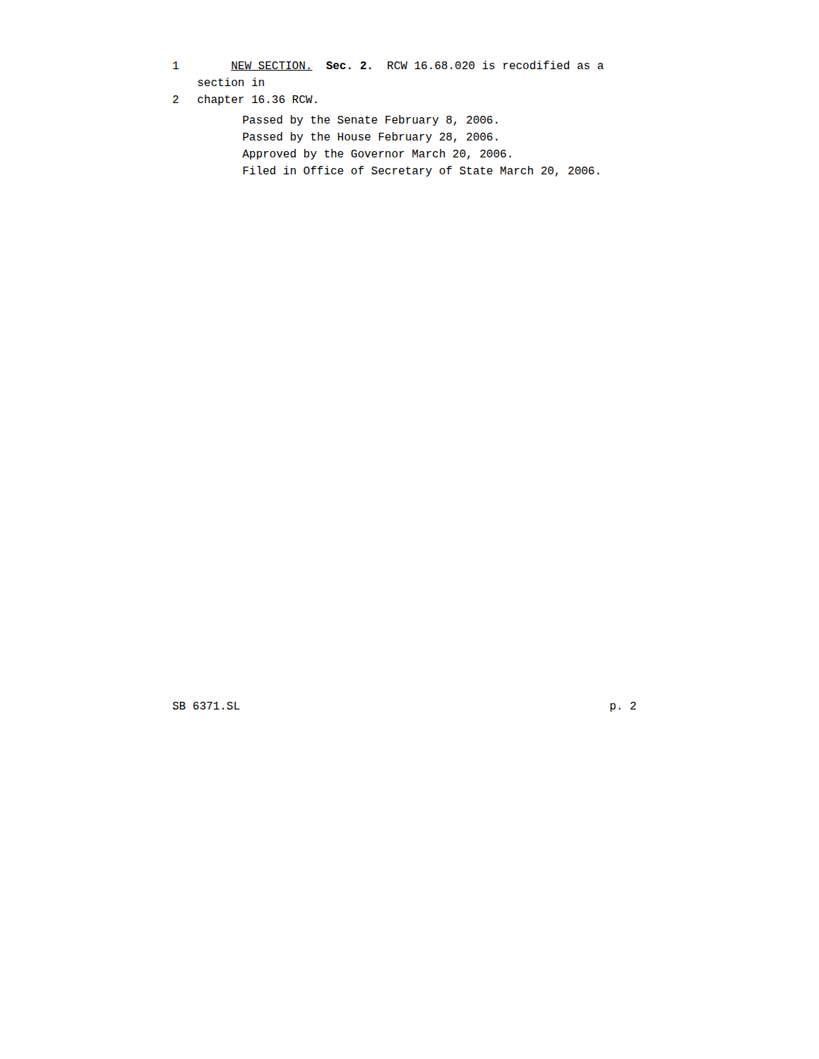1 NEW SECTION. Sec. 2. RCW 16.68.020 is recodified as a section in
2 chapter 16.36 RCW.
Passed by the Senate February 8, 2006.
Passed by the House February 28, 2006.
Approved by the Governor March 20, 2006.
Filed in Office of Secretary of State March 20, 2006.
SB 6371.SL p. 2